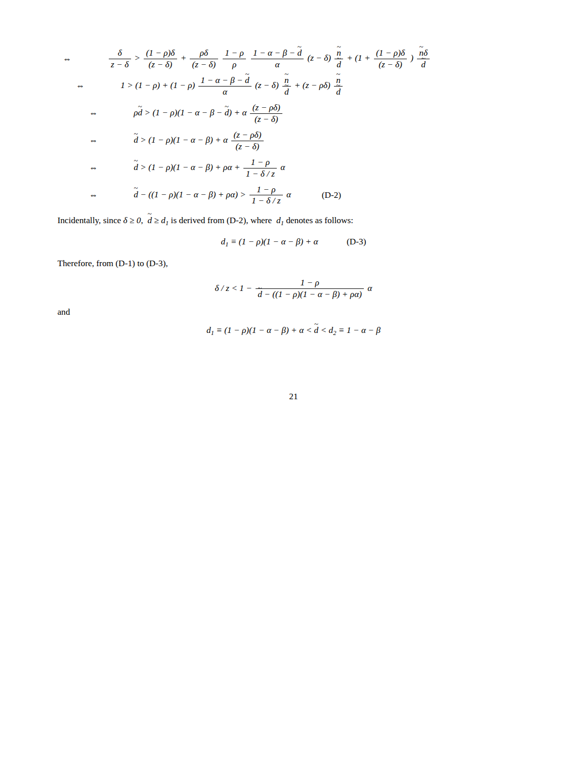⇔ δz − δ > (1 − ρ)δ(z − δ) + ρδ(z − δ) 1 − ρ ρ 1 − α − β − d α (z − δ) nd + (1 + (1 − ρ)δ(z − δ) ) nδ d
⇔ 1 > (1 − ρ) + (1 − ρ) 1 − α − β − d α (z − δ) nd + (z − ρδ) nd
⇔ ρd > (1 − ρ)(1 − α − β − d) + α (z − ρδ)(z − δ)
⇔ d > (1 − ρ)(1 − α − β) + α (z − ρδ)(z − δ)
⇔ d > (1 − ρ)(1 − α − β) + ρα + 1 − ρ 1 − δ / z α
⇔ d − ((1 − ρ)(1 − α − β) + ρα) > 1 − ρ 1 − δ / z α (D-2)
Incidentally, since δ ≥ 0, d ≥ d1 is derived from (D-2), where d1 denotes as follows:
d1 ≡ (1 − ρ)(1 − α − β) + α (D-3)
Therefore, from (D-1) to (D-3),
δ / z < 1 − 1 − ρ d − ((1 − ρ)(1 − α − β) + ρα) α
and
d1 ≡ (1 − ρ)(1 − α − β) + α < d < d2 ≡ 1 − α − β
21